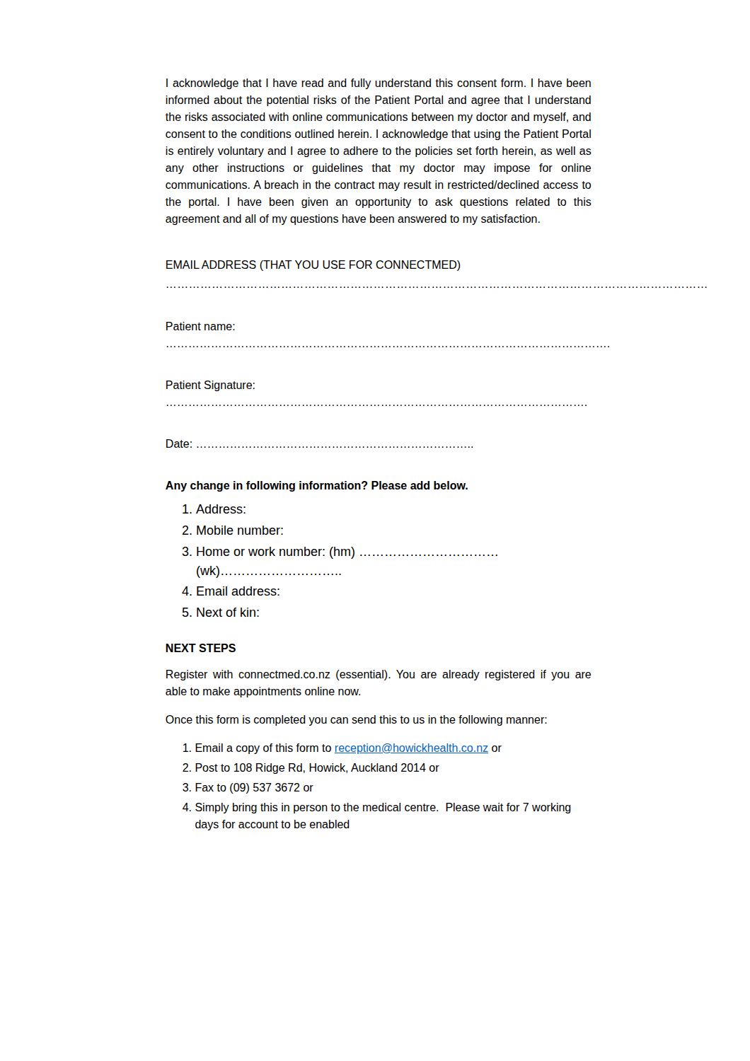I acknowledge that I have read and fully understand this consent form. I have been informed about the potential risks of the Patient Portal and agree that I understand the risks associated with online communications between my doctor and myself, and consent to the conditions outlined herein. I acknowledge that using the Patient Portal is entirely voluntary and I agree to adhere to the policies set forth herein, as well as any other instructions or guidelines that my doctor may impose for online communications. A breach in the contract may result in restricted/declined access to the portal. I have been given an opportunity to ask questions related to this agreement and all of my questions have been answered to my satisfaction.
EMAIL ADDRESS (THAT YOU USE FOR CONNECTMED)
……………………………………………………………………………………………………………………………
Patient name: ……………………………………………………………………………………………………….
Patient Signature: ………………………………………………………………………………………………….
Date: ………………………………………………………………..
Any change in following information? Please add below.
Address:
Mobile number:
Home or work number: (hm) ……………………………(wk)………………………..
Email address:
Next of kin:
NEXT STEPS
Register with connectmed.co.nz (essential). You are already registered if you are able to make appointments online now.
Once this form is completed you can send this to us in the following manner:
Email a copy of this form to reception@howickhealth.co.nz or
Post to 108 Ridge Rd, Howick, Auckland 2014 or
Fax to (09) 537 3672 or
Simply bring this in person to the medical centre. Please wait for 7 working days for account to be enabled